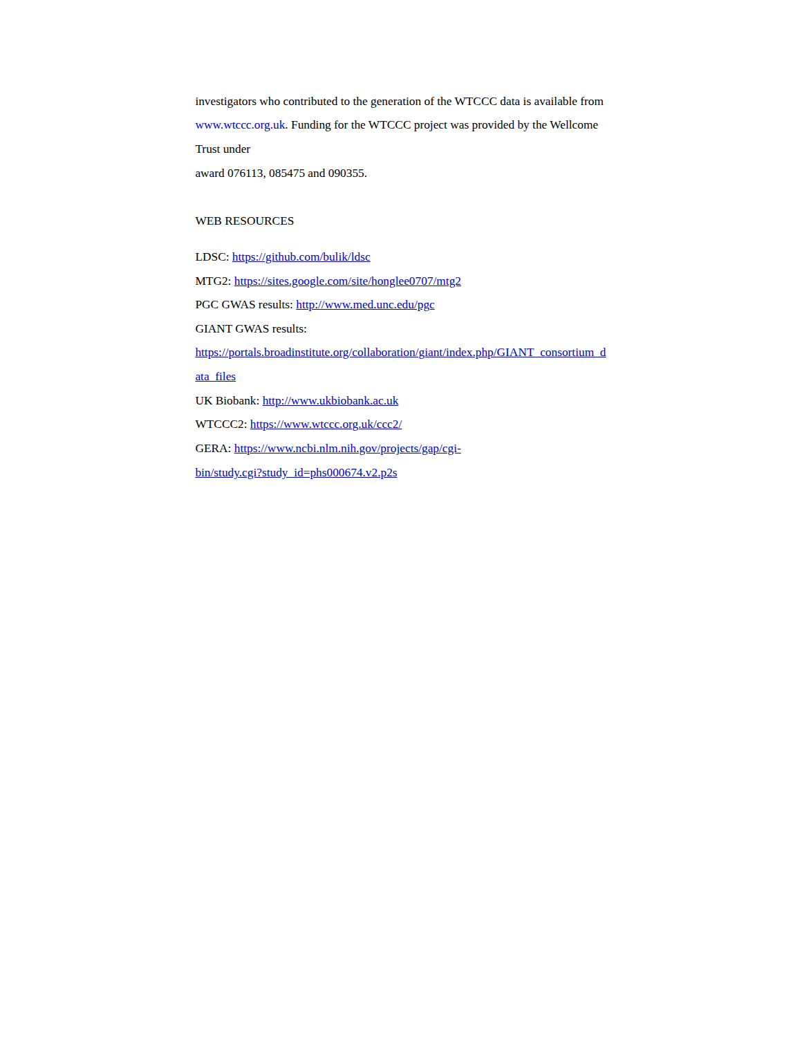investigators who contributed to the generation of the WTCCC data is available from
www.wtccc.org.uk. Funding for the WTCCC project was provided by the Wellcome Trust under
award 076113, 085475 and 090355.
WEB RESOURCES
LDSC: https://github.com/bulik/ldsc
MTG2: https://sites.google.com/site/honglee0707/mtg2
PGC GWAS results: http://www.med.unc.edu/pgc
GIANT GWAS results:
https://portals.broadinstitute.org/collaboration/giant/index.php/GIANT_consortium_data_files
UK Biobank: http://www.ukbiobank.ac.uk
WTCCC2: https://www.wtccc.org.uk/ccc2/
GERA: https://www.ncbi.nlm.nih.gov/projects/gap/cgi-
bin/study.cgi?study_id=phs000674.v2.p2s